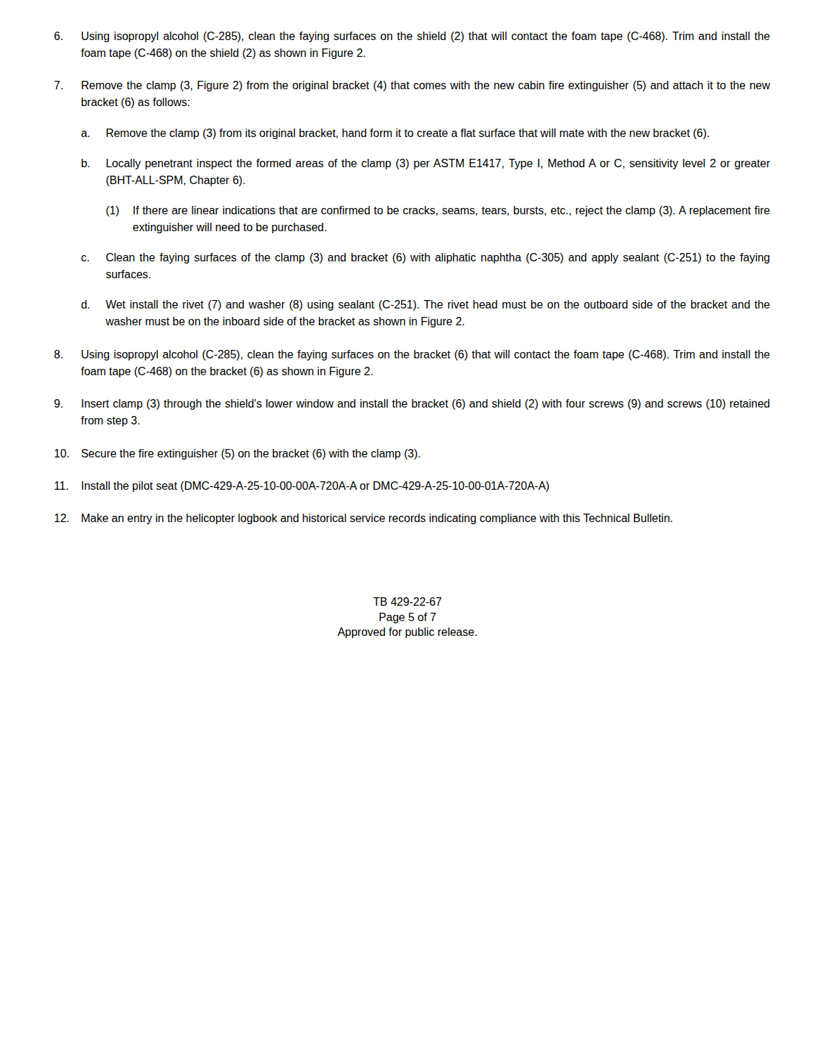Using isopropyl alcohol (C-285), clean the faying surfaces on the shield (2) that will contact the foam tape (C-468). Trim and install the foam tape (C-468) on the shield (2) as shown in Figure 2.
Remove the clamp (3, Figure 2) from the original bracket (4) that comes with the new cabin fire extinguisher (5) and attach it to the new bracket (6) as follows:
Remove the clamp (3) from its original bracket, hand form it to create a flat surface that will mate with the new bracket (6).
Locally penetrant inspect the formed areas of the clamp (3) per ASTM E1417, Type I, Method A or C, sensitivity level 2 or greater (BHT-ALL-SPM, Chapter 6).
If there are linear indications that are confirmed to be cracks, seams, tears, bursts, etc., reject the clamp (3). A replacement fire extinguisher will need to be purchased.
Clean the faying surfaces of the clamp (3) and bracket (6) with aliphatic naphtha (C-305) and apply sealant (C-251) to the faying surfaces.
Wet install the rivet (7) and washer (8) using sealant (C-251). The rivet head must be on the outboard side of the bracket and the washer must be on the inboard side of the bracket as shown in Figure 2.
Using isopropyl alcohol (C-285), clean the faying surfaces on the bracket (6) that will contact the foam tape (C-468). Trim and install the foam tape (C-468) on the bracket (6) as shown in Figure 2.
Insert clamp (3) through the shield's lower window and install the bracket (6) and shield (2) with four screws (9) and screws (10) retained from step 3.
Secure the fire extinguisher (5) on the bracket (6) with the clamp (3).
Install the pilot seat (DMC-429-A-25-10-00-00A-720A-A or DMC-429-A-25-10-00-01A-720A-A)
Make an entry in the helicopter logbook and historical service records indicating compliance with this Technical Bulletin.
TB 429-22-67
Page 5 of 7
Approved for public release.